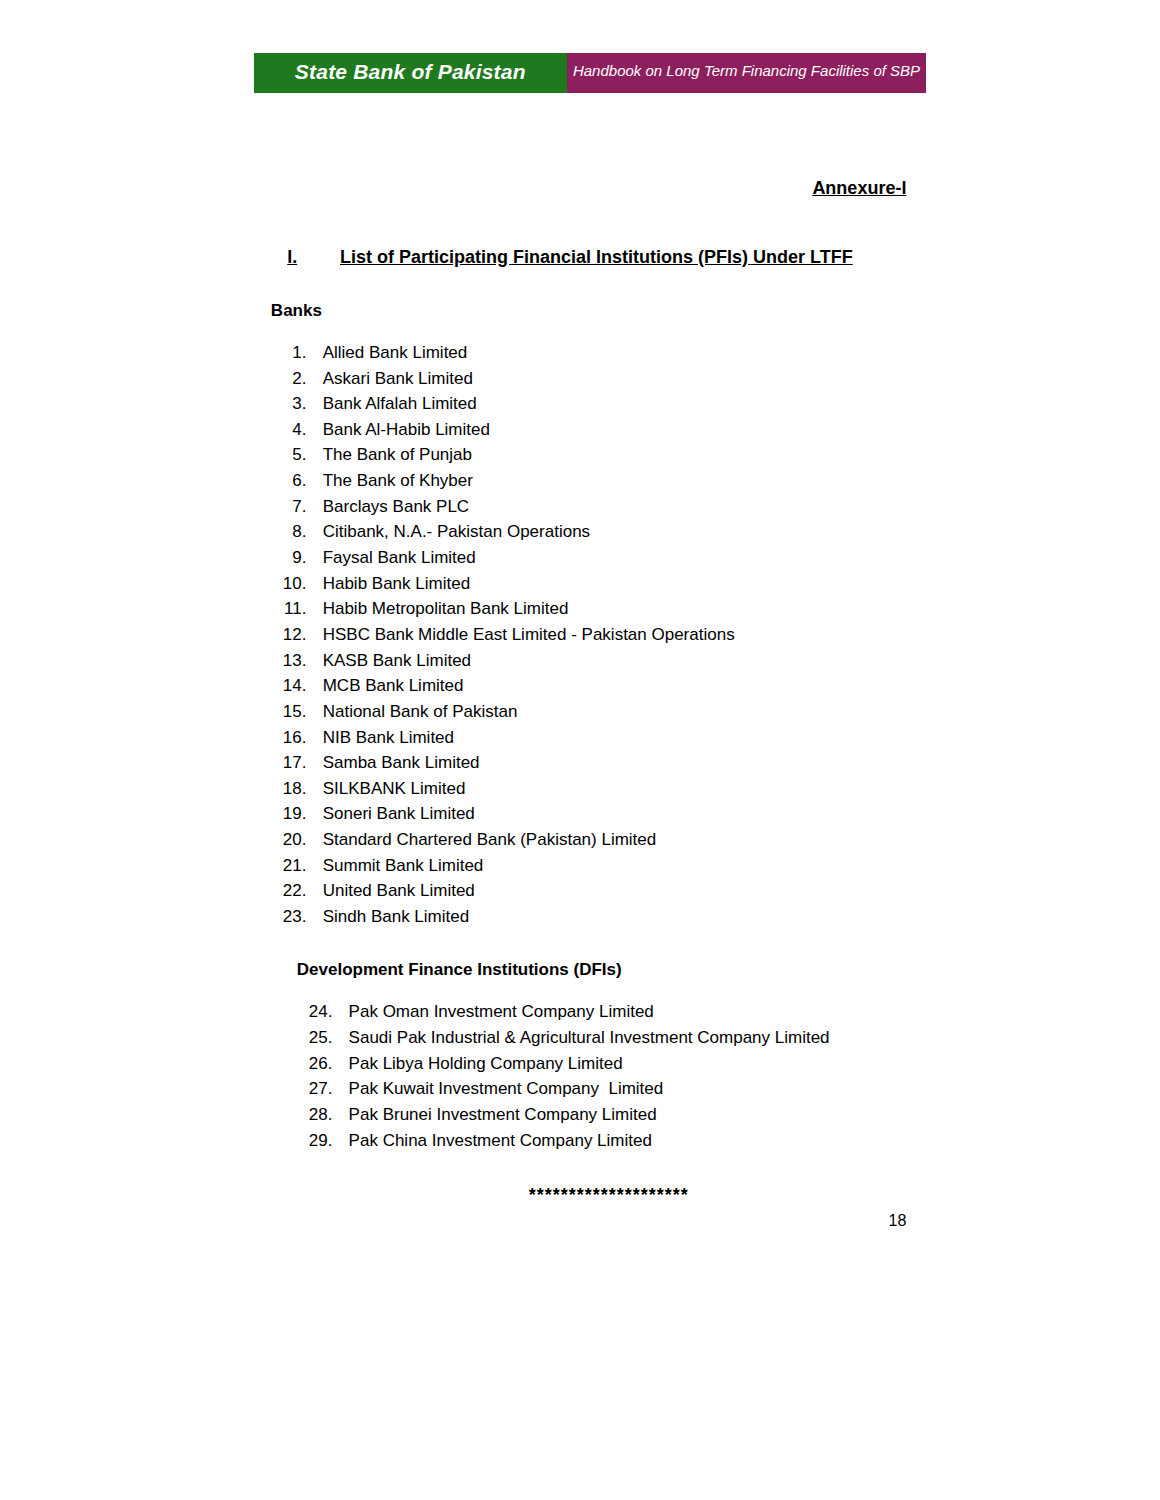State Bank of Pakistan
Handbook on Long Term Financing Facilities of SBP
Annexure-I
I. List of Participating Financial Institutions (PFIs) Under LTFF
Banks
Allied Bank Limited
Askari Bank Limited
Bank Alfalah Limited
Bank Al-Habib Limited
The Bank of Punjab
The Bank of Khyber
Barclays Bank PLC
Citibank, N.A.- Pakistan Operations
Faysal Bank Limited
Habib Bank Limited
Habib Metropolitan Bank Limited
HSBC Bank Middle East Limited - Pakistan Operations
KASB Bank Limited
MCB Bank Limited
National Bank of Pakistan
NIB Bank Limited
Samba Bank Limited
SILKBANK Limited
Soneri Bank Limited
Standard Chartered Bank (Pakistan) Limited
Summit Bank Limited
United Bank Limited
Sindh Bank Limited
Development Finance Institutions (DFIs)
Pak Oman Investment Company Limited
Saudi Pak Industrial & Agricultural Investment Company Limited
Pak Libya Holding Company Limited
Pak Kuwait Investment Company Limited
Pak Brunei Investment Company Limited
Pak China Investment Company Limited
********************
18